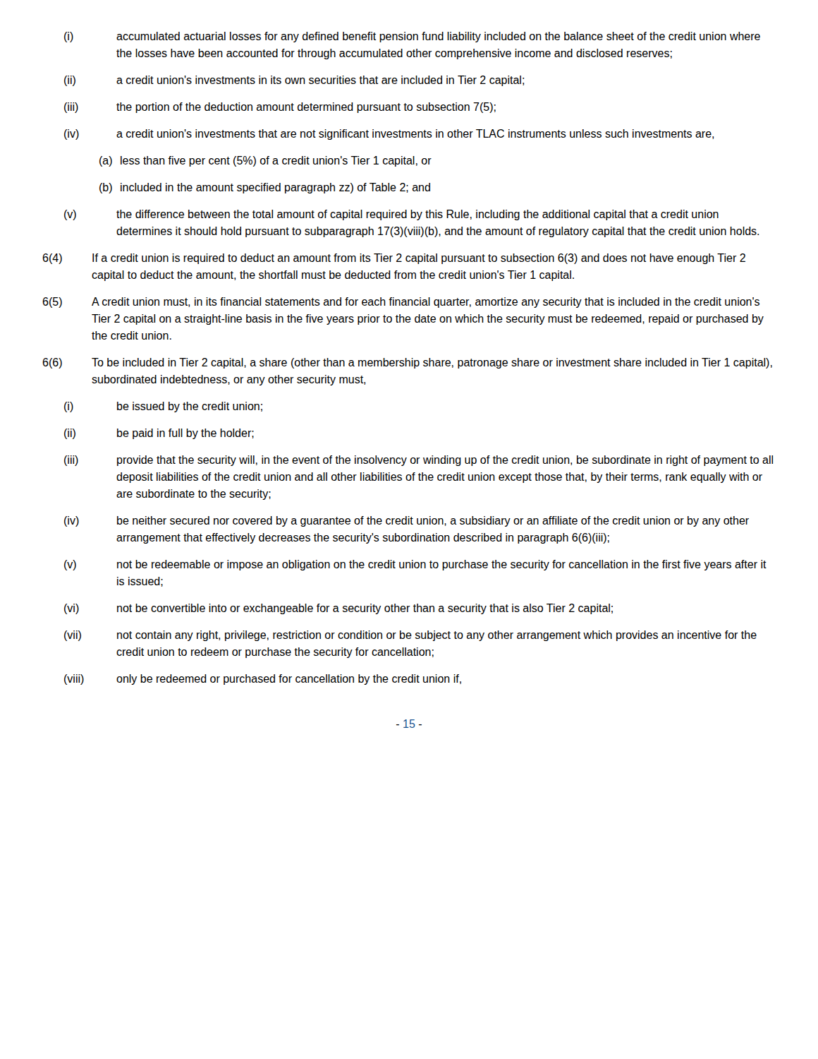(i)
accumulated actuarial losses for any defined benefit pension fund liability included on the balance sheet of the credit union where the losses have been accounted for through accumulated other comprehensive income and disclosed reserves;
(ii)
a credit union's investments in its own securities that are included in Tier 2 capital;
(iii)
the portion of the deduction amount determined pursuant to subsection 7(5);
(iv)
a credit union's investments that are not significant investments in other TLAC instruments unless such investments are,
(a)
less than five per cent (5%) of a credit union's Tier 1 capital, or
(b)
included in the amount specified paragraph zz) of Table 2; and
(v)
the difference between the total amount of capital required by this Rule, including the additional capital that a credit union determines it should hold pursuant to subparagraph 17(3)(viii)(b), and the amount of regulatory capital that the credit union holds.
6(4)
If a credit union is required to deduct an amount from its Tier 2 capital pursuant to subsection 6(3) and does not have enough Tier 2 capital to deduct the amount, the shortfall must be deducted from the credit union's Tier 1 capital.
6(5)
A credit union must, in its financial statements and for each financial quarter, amortize any security that is included in the credit union's Tier 2 capital on a straight-line basis in the five years prior to the date on which the security must be redeemed, repaid or purchased by the credit union.
6(6)
To be included in Tier 2 capital, a share (other than a membership share, patronage share or investment share included in Tier 1 capital), subordinated indebtedness, or any other security must,
(i)
be issued by the credit union;
(ii)
be paid in full by the holder;
(iii)
provide that the security will, in the event of the insolvency or winding up of the credit union, be subordinate in right of payment to all deposit liabilities of the credit union and all other liabilities of the credit union except those that, by their terms, rank equally with or are subordinate to the security;
(iv)
be neither secured nor covered by a guarantee of the credit union, a subsidiary or an affiliate of the credit union or by any other arrangement that effectively decreases the security's subordination described in paragraph 6(6)(iii);
(v)
not be redeemable or impose an obligation on the credit union to purchase the security for cancellation in the first five years after it is issued;
(vi)
not be convertible into or exchangeable for a security other than a security that is also Tier 2 capital;
(vii)
not contain any right, privilege, restriction or condition or be subject to any other arrangement which provides an incentive for the credit union to redeem or purchase the security for cancellation;
(viii)
only be redeemed or purchased for cancellation by the credit union if,
- 15 -